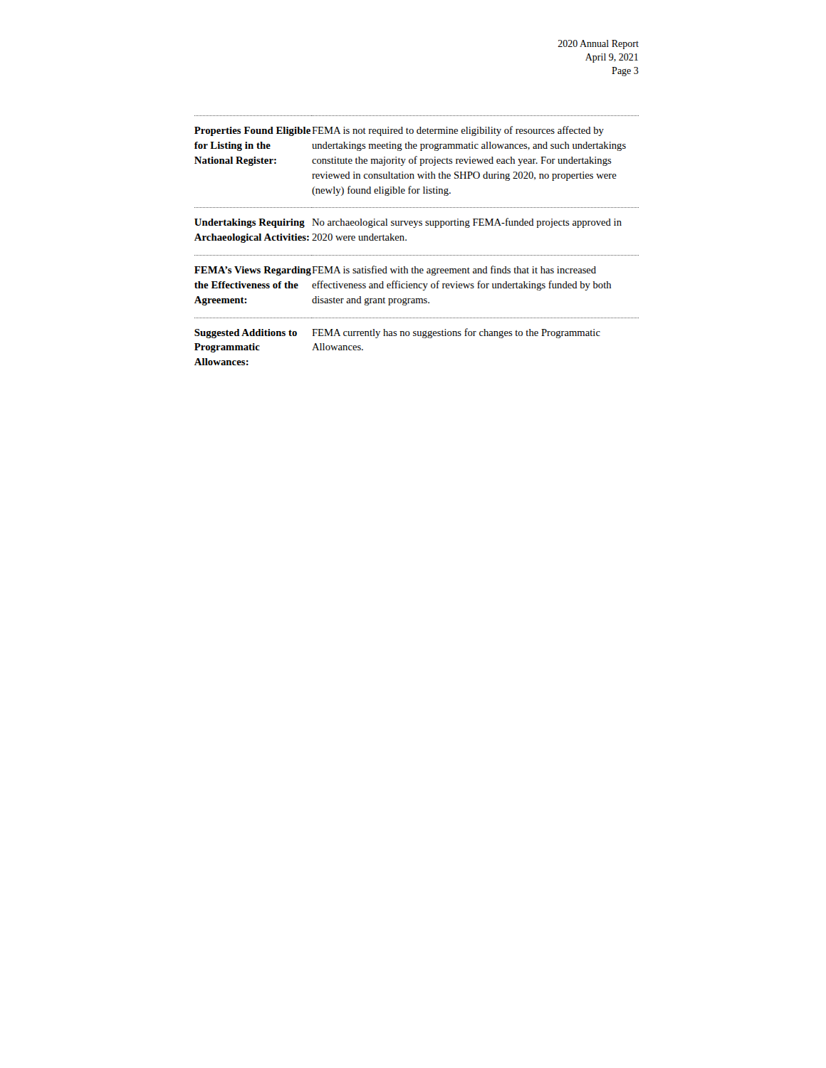2020 Annual Report
April 9, 2021
Page 3
| Properties Found Eligible for Listing in the National Register: | FEMA is not required to determine eligibility of resources affected by undertakings meeting the programmatic allowances, and such undertakings constitute the majority of projects reviewed each year. For undertakings reviewed in consultation with the SHPO during 2020, no properties were (newly) found eligible for listing. |
| Undertakings Requiring Archaeological Activities: | No archaeological surveys supporting FEMA-funded projects approved in 2020 were undertaken. |
| FEMA’s Views Regarding the Effectiveness of the Agreement: | FEMA is satisfied with the agreement and finds that it has increased effectiveness and efficiency of reviews for undertakings funded by both disaster and grant programs. |
| Suggested Additions to Programmatic Allowances: | FEMA currently has no suggestions for changes to the Programmatic Allowances. |